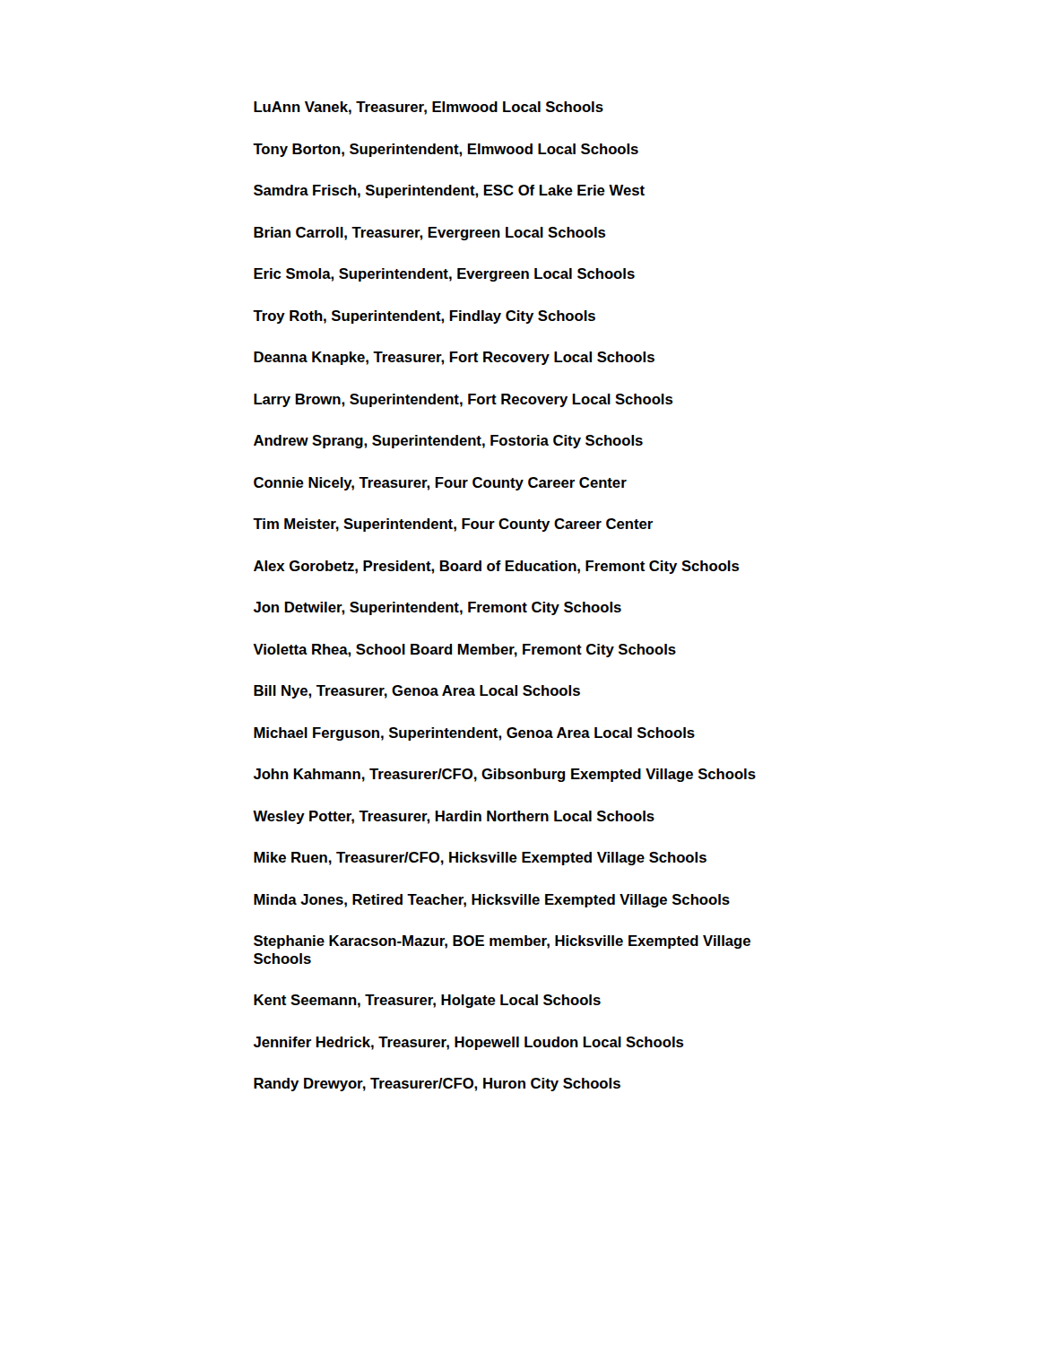LuAnn Vanek, Treasurer, Elmwood Local Schools
Tony Borton, Superintendent, Elmwood Local Schools
Samdra Frisch, Superintendent, ESC Of Lake Erie West
Brian Carroll, Treasurer, Evergreen Local Schools
Eric Smola, Superintendent, Evergreen Local Schools
Troy Roth, Superintendent, Findlay City Schools
Deanna Knapke, Treasurer, Fort Recovery Local Schools
Larry Brown, Superintendent, Fort Recovery Local Schools
Andrew Sprang, Superintendent, Fostoria City Schools
Connie Nicely, Treasurer, Four County Career Center
Tim Meister, Superintendent, Four County Career Center
Alex Gorobetz, President, Board of Education, Fremont City Schools
Jon Detwiler, Superintendent, Fremont City Schools
Violetta Rhea, School Board Member, Fremont City Schools
Bill Nye, Treasurer, Genoa Area Local Schools
Michael Ferguson, Superintendent, Genoa Area Local Schools
John Kahmann, Treasurer/CFO, Gibsonburg Exempted Village Schools
Wesley Potter, Treasurer, Hardin Northern Local Schools
Mike Ruen, Treasurer/CFO, Hicksville Exempted Village Schools
Minda Jones, Retired Teacher, Hicksville Exempted Village Schools
Stephanie Karacson-Mazur, BOE member, Hicksville Exempted Village Schools
Kent Seemann, Treasurer, Holgate Local Schools
Jennifer Hedrick, Treasurer, Hopewell Loudon Local Schools
Randy Drewyor, Treasurer/CFO, Huron City Schools